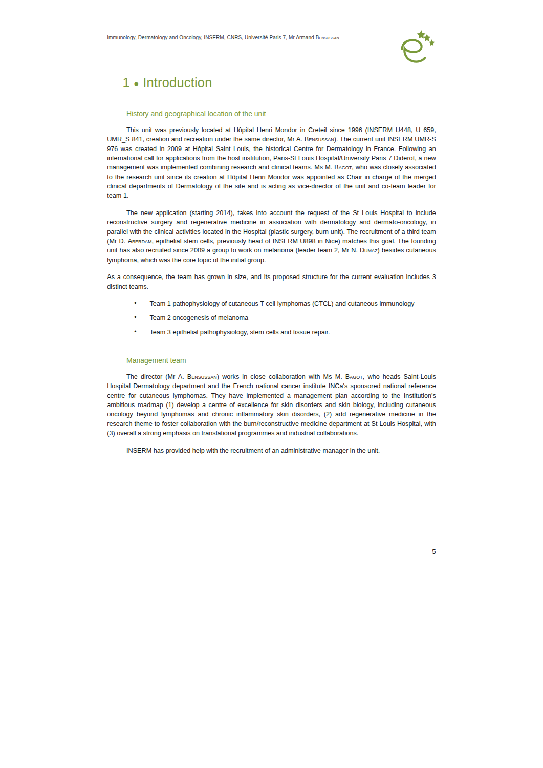Immunology, Dermatology and Oncology, INSERM, CNRS, Université Paris 7, Mr Armand Bensussan
1 ● Introduction
History and geographical location of the unit
This unit was previously located at Hôpital Henri Mondor in Creteil since 1996 (INSERM U448, U 659, UMR_S 841, creation and recreation under the same director, Mr A. Bensussan). The current unit INSERM UMR-S 976 was created in 2009 at Hôpital Saint Louis, the historical Centre for Dermatology in France. Following an international call for applications from the host institution, Paris-St Louis Hospital/University Paris 7 Diderot, a new management was implemented combining research and clinical teams. Ms M. Bagot, who was closely associated to the research unit since its creation at Hôpital Henri Mondor was appointed as Chair in charge of the merged clinical departments of Dermatology of the site and is acting as vice-director of the unit and co-team leader for team 1.
The new application (starting 2014), takes into account the request of the St Louis Hospital to include reconstructive surgery and regenerative medicine in association with dermatology and dermato-oncology, in parallel with the clinical activities located in the Hospital (plastic surgery, burn unit). The recruitment of a third team (Mr D. Aberdam, epithelial stem cells, previously head of INSERM U898 in Nice) matches this goal. The founding unit has also recruited since 2009 a group to work on melanoma (leader team 2, Mr N. Dumaz) besides cutaneous lymphoma, which was the core topic of the initial group.
As a consequence, the team has grown in size, and its proposed structure for the current evaluation includes 3 distinct teams.
Team 1 pathophysiology of cutaneous T cell lymphomas (CTCL) and cutaneous immunology
Team 2 oncogenesis of melanoma
Team 3 epithelial pathophysiology, stem cells and tissue repair.
Management team
The director (Mr A. Bensussan) works in close collaboration with Ms M. Bagot, who heads Saint-Louis Hospital Dermatology department and the French national cancer institute INCa's sponsored national reference centre for cutaneous lymphomas. They have implemented a management plan according to the Institution's ambitious roadmap (1) develop a centre of excellence for skin disorders and skin biology, including cutaneous oncology beyond lymphomas and chronic inflammatory skin disorders, (2) add regenerative medicine in the research theme to foster collaboration with the burn/reconstructive medicine department at St Louis Hospital, with (3) overall a strong emphasis on translational programmes and industrial collaborations.
INSERM has provided help with the recruitment of an administrative manager in the unit.
5